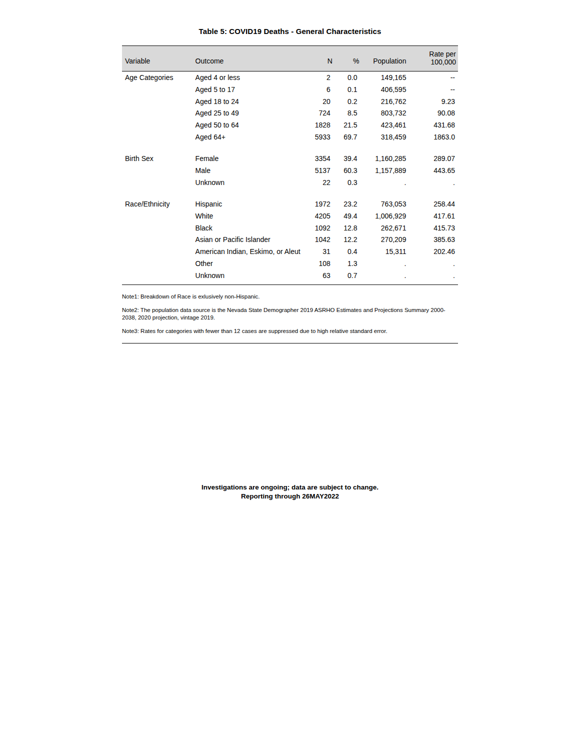Table 5: COVID19 Deaths - General Characteristics
| Variable | Outcome | N | % | Population | Rate per 100,000 |
| --- | --- | --- | --- | --- | --- |
| Age Categories | Aged 4 or less | 2 | 0.0 | 149,165 | -- |
| | Aged 5 to 17 | 6 | 0.1 | 406,595 | -- |
| | Aged 18 to 24 | 20 | 0.2 | 216,762 | 9.23 |
| | Aged 25 to 49 | 724 | 8.5 | 803,732 | 90.08 |
| | Aged 50 to 64 | 1828 | 21.5 | 423,461 | 431.68 |
| | Aged 64+ | 5933 | 69.7 | 318,459 | 1863.0 |
| Birth Sex | Female | 3354 | 39.4 | 1,160,285 | 289.07 |
| | Male | 5137 | 60.3 | 1,157,889 | 443.65 |
| | Unknown | 22 | 0.3 | . | . |
| Race/Ethnicity | Hispanic | 1972 | 23.2 | 763,053 | 258.44 |
| | White | 4205 | 49.4 | 1,006,929 | 417.61 |
| | Black | 1092 | 12.8 | 262,671 | 415.73 |
| | Asian or Pacific Islander | 1042 | 12.2 | 270,209 | 385.63 |
| | American Indian, Eskimo, or Aleut | 31 | 0.4 | 15,311 | 202.46 |
| | Other | 108 | 1.3 | . | . |
| | Unknown | 63 | 0.7 | . | . |
Note1: Breakdown of Race is exlusively non-Hispanic.
Note2: The population data source is the Nevada State Demographer 2019 ASRHO Estimates and Projections Summary 2000-2038, 2020 projection, vintage 2019.
Note3: Rates for categories with fewer than 12 cases are suppressed due to high relative standard error.
Investigations are ongoing; data are subject to change.
Reporting through 26MAY2022